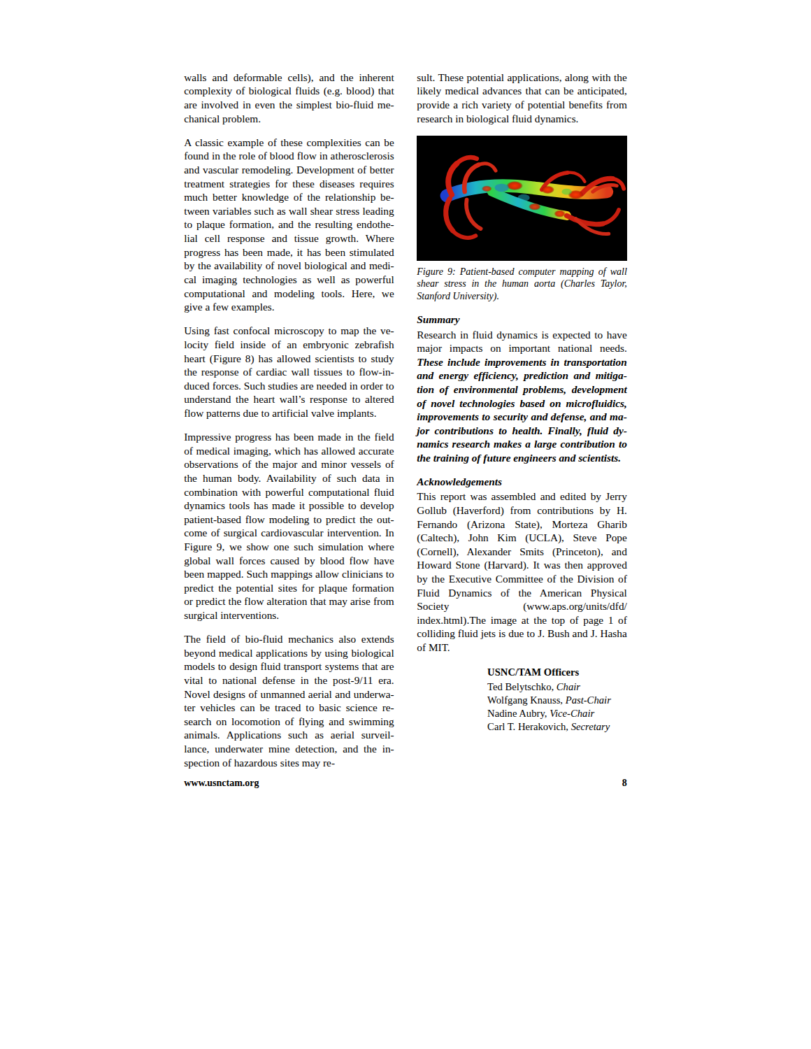walls and deformable cells), and the inherent complexity of biological fluids (e.g. blood) that are involved in even the simplest bio-fluid mechanical problem.
A classic example of these complexities can be found in the role of blood flow in atherosclerosis and vascular remodeling. Development of better treatment strategies for these diseases requires much better knowledge of the relationship between variables such as wall shear stress leading to plaque formation, and the resulting endothelial cell response and tissue growth. Where progress has been made, it has been stimulated by the availability of novel biological and medical imaging technologies as well as powerful computational and modeling tools. Here, we give a few examples.
Using fast confocal microscopy to map the velocity field inside of an embryonic zebrafish heart (Figure 8) has allowed scientists to study the response of cardiac wall tissues to flow-induced forces. Such studies are needed in order to understand the heart wall’s response to altered flow patterns due to artificial valve implants.
Impressive progress has been made in the field of medical imaging, which has allowed accurate observations of the major and minor vessels of the human body. Availability of such data in combination with powerful computational fluid dynamics tools has made it possible to develop patient-based flow modeling to predict the outcome of surgical cardiovascular intervention. In Figure 9, we show one such simulation where global wall forces caused by blood flow have been mapped. Such mappings allow clinicians to predict the potential sites for plaque formation or predict the flow alteration that may arise from surgical interventions.
The field of bio-fluid mechanics also extends beyond medical applications by using biological models to design fluid transport systems that are vital to national defense in the post-9/11 era. Novel designs of unmanned aerial and underwater vehicles can be traced to basic science research on locomotion of flying and swimming animals. Applications such as aerial surveillance, underwater mine detection, and the inspection of hazardous sites may re-
sult. These potential applications, along with the likely medical advances that can be anticipated, provide a rich variety of potential benefits from research in biological fluid dynamics.
Figure 9: Patient-based computer mapping of wall shear stress in the human aorta (Charles Taylor, Stanford University).
Summary
Research in fluid dynamics is expected to have major impacts on important national needs. These include improvements in transportation and energy efficiency, prediction and mitigation of environmental problems, development of novel technologies based on microfluidics, improvements to security and defense, and major contributions to health. Finally, fluid dynamics research makes a large contribution to the training of future engineers and scientists.
Acknowledgements
This report was assembled and edited by Jerry Gollub (Haverford) from contributions by H. Fernando (Arizona State), Morteza Gharib (Caltech), John Kim (UCLA), Steve Pope (Cornell), Alexander Smits (Princeton), and Howard Stone (Harvard). It was then approved by the Executive Committee of the Division of Fluid Dynamics of the American Physical Society (www.aps.org/units/dfd/ index.html).The image at the top of page 1 of colliding fluid jets is due to J. Bush and J. Hasha of MIT.
USNC/TAM Officers
Ted Belytschko, Chair
Wolfgang Knauss, Past-Chair
Nadine Aubry, Vice-Chair
Carl T. Herakovich, Secretary
www.usnctam.org 8